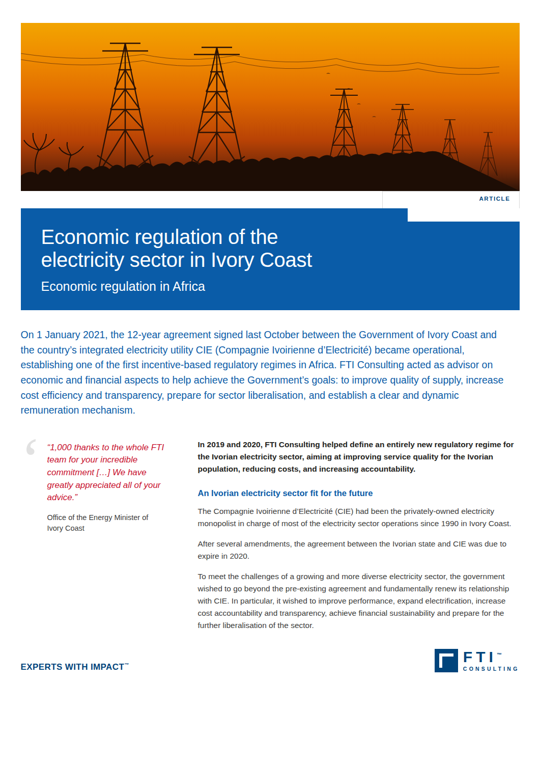ARTICLE
Economic regulation of the
electricity sector in Ivory Coast
Economic regulation in Africa
On 1 January 2021, the 12-year agreement signed last October between the Government of Ivory Coast and the country’s integrated electricity utility CIE (Compagnie Ivoirienne d’Electricité) became operational, establishing one of the first incentive-based regulatory regimes in Africa. FTI Consulting acted as advisor on economic and financial aspects to help achieve the Government’s goals: to improve quality of supply, increase cost efficiency and transparency, prepare for sector liberalisation, and establish a clear and dynamic remuneration mechanism.
‘
“1,000 thanks to the whole FTI team for your incredible commitment […] We have greatly appreciated all of your advice.”
Office of the Energy Minister of
Ivory Coast
In 2019 and 2020, FTI Consulting helped define an entirely new regulatory regime for the Ivorian electricity sector, aiming at improving service quality for the Ivorian population, reducing costs, and increasing accountability.
An Ivorian electricity sector fit for the future
The Compagnie Ivoirienne d’Electricité (CIE) had been the privately-owned electricity monopolist in charge of most of the electricity sector operations since 1990 in Ivory Coast.
After several amendments, the agreement between the Ivorian state and CIE was due to expire in 2020.
To meet the challenges of a growing and more diverse electricity sector, the government wished to go beyond the pre-existing agreement and fundamentally renew its relationship with CIE. In particular, it wished to improve performance, expand electrification, increase cost accountability and transparency, achieve financial sustainability and prepare for the further liberalisation of the sector.
EXPERTS WITH IMPACT™
FTI™ CONSULTING